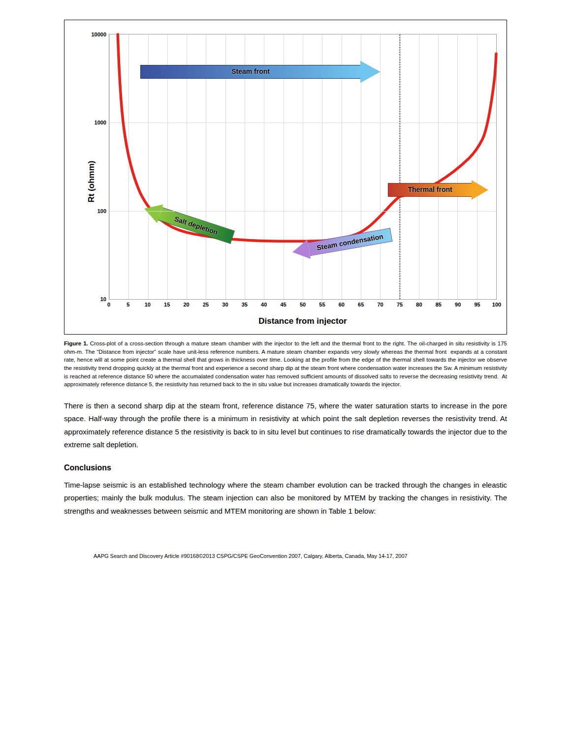Rt (ohmm)
10000 1000 100 10
Steam front
Thermal front
Salt depletion
Steam condensation
0 5 10 15 20 25 30 35 40 45 50 55 60 65 70 75 80 85 90 95 100
Distance from injector
Figure 1. Cross-plot of a cross-section through a mature steam chamber with the injector to the left and the thermal front to the right. The oil-charged in situ resistivity is 175 ohm-m. The “Distance from injector” scale have unit-less reference numbers. A mature steam chamber expands very slowly whereas the thermal front expands at a constant rate, hence will at some point create a thermal shell that grows in thickness over time. Looking at the profile from the edge of the thermal shell towards the injector we observe the resistivity trend dropping quickly at the thermal front and experience a second sharp dip at the steam front where condensation water increases the Sw. A minimum resistivity is reached at reference distance 50 where the accumalated condensation water has removed sufficient amounts of dissolved salts to reverse the decreasing resistivity trend. At approximately reference distance 5, the resistivity has returned back to the in situ value but increases dramatically towards the injector.
There is then a second sharp dip at the steam front, reference distance 75, where the water saturation starts to increase in the pore space. Half-way through the profile there is a minimum in resistivity at which point the salt depletion reverses the resistivity trend. At approximately reference distance 5 the resistivity is back to in situ level but continues to rise dramatically towards the injector due to the extreme salt depletion.
Conclusions
Time-lapse seismic is an established technology where the steam chamber evolution can be tracked through the changes in eleastic properties; mainly the bulk modulus. The steam injection can also be monitored by MTEM by tracking the changes in resistivity. The strengths and weaknesses between seismic and MTEM monitoring are shown in Table 1 below:
AAPG Search and Discovery Article #90168©2013 CSPG/CSPE GeoConvention 2007, Calgary, Alberta, Canada, May 14-17, 2007